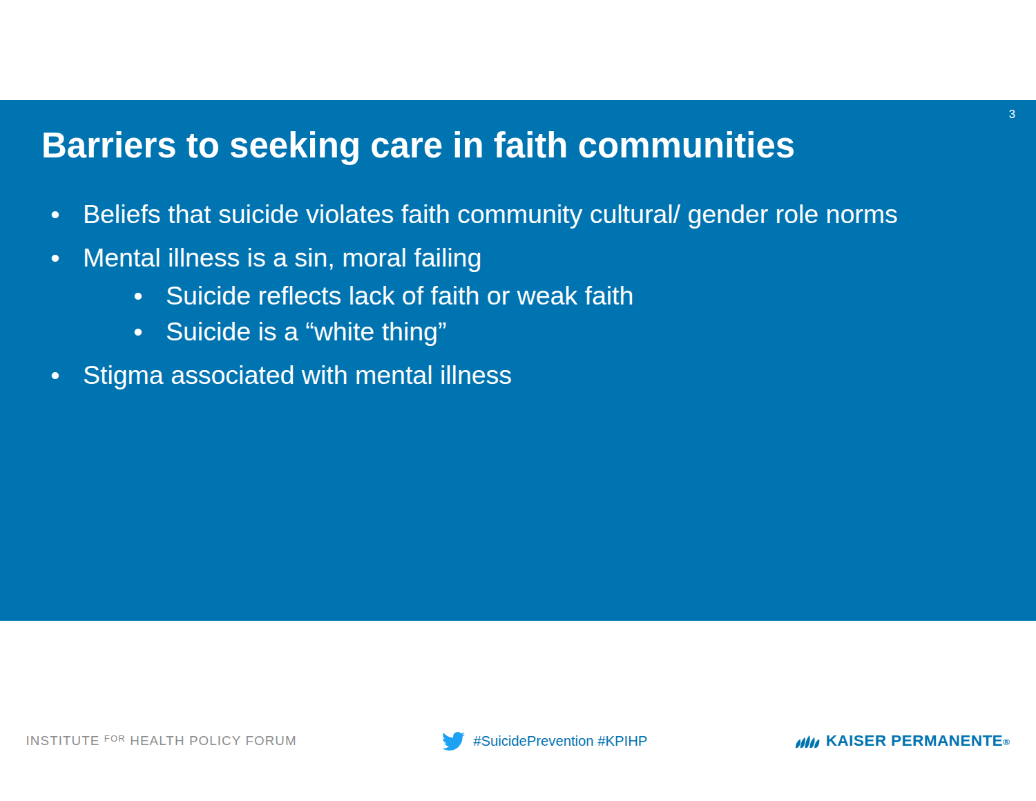3
Barriers to seeking care in faith communities
Beliefs that suicide violates faith community cultural/ gender role norms
Mental illness is a sin, moral failing
Suicide reflects lack of faith or weak faith
Suicide is a “white thing”
Stigma associated with mental illness
INSTITUTE FOR HEALTH POLICY FORUM
#SuicidePrevention #KPIHP
KAISER PERMANENTE®